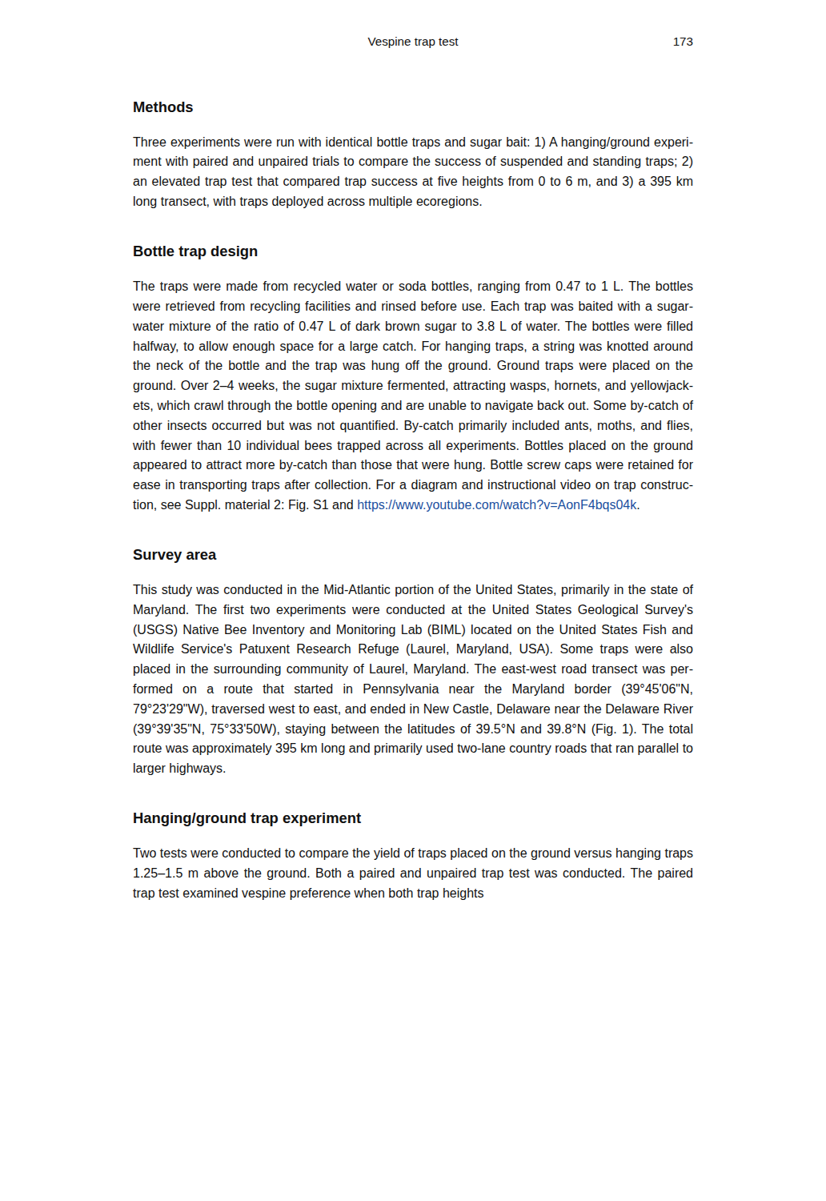Vespine trap test 173
Methods
Three experiments were run with identical bottle traps and sugar bait: 1) A hanging/ground experiment with paired and unpaired trials to compare the success of suspended and standing traps; 2) an elevated trap test that compared trap success at five heights from 0 to 6 m, and 3) a 395 km long transect, with traps deployed across multiple ecoregions.
Bottle trap design
The traps were made from recycled water or soda bottles, ranging from 0.47 to 1 L. The bottles were retrieved from recycling facilities and rinsed before use. Each trap was baited with a sugar-water mixture of the ratio of 0.47 L of dark brown sugar to 3.8 L of water. The bottles were filled halfway, to allow enough space for a large catch. For hanging traps, a string was knotted around the neck of the bottle and the trap was hung off the ground. Ground traps were placed on the ground. Over 2–4 weeks, the sugar mixture fermented, attracting wasps, hornets, and yellowjackets, which crawl through the bottle opening and are unable to navigate back out. Some by-catch of other insects occurred but was not quantified. By-catch primarily included ants, moths, and flies, with fewer than 10 individual bees trapped across all experiments. Bottles placed on the ground appeared to attract more by-catch than those that were hung. Bottle screw caps were retained for ease in transporting traps after collection. For a diagram and instructional video on trap construction, see Suppl. material 2: Fig. S1 and https://www.youtube.com/watch?v=AonF4bqs04k.
Survey area
This study was conducted in the Mid-Atlantic portion of the United States, primarily in the state of Maryland. The first two experiments were conducted at the United States Geological Survey's (USGS) Native Bee Inventory and Monitoring Lab (BIML) located on the United States Fish and Wildlife Service's Patuxent Research Refuge (Laurel, Maryland, USA). Some traps were also placed in the surrounding community of Laurel, Maryland. The east-west road transect was performed on a route that started in Pennsylvania near the Maryland border (39°45'06"N, 79°23'29"W), traversed west to east, and ended in New Castle, Delaware near the Delaware River (39°39'35"N, 75°33'50W), staying between the latitudes of 39.5°N and 39.8°N (Fig. 1). The total route was approximately 395 km long and primarily used two-lane country roads that ran parallel to larger highways.
Hanging/ground trap experiment
Two tests were conducted to compare the yield of traps placed on the ground versus hanging traps 1.25–1.5 m above the ground. Both a paired and unpaired trap test was conducted. The paired trap test examined vespine preference when both trap heights